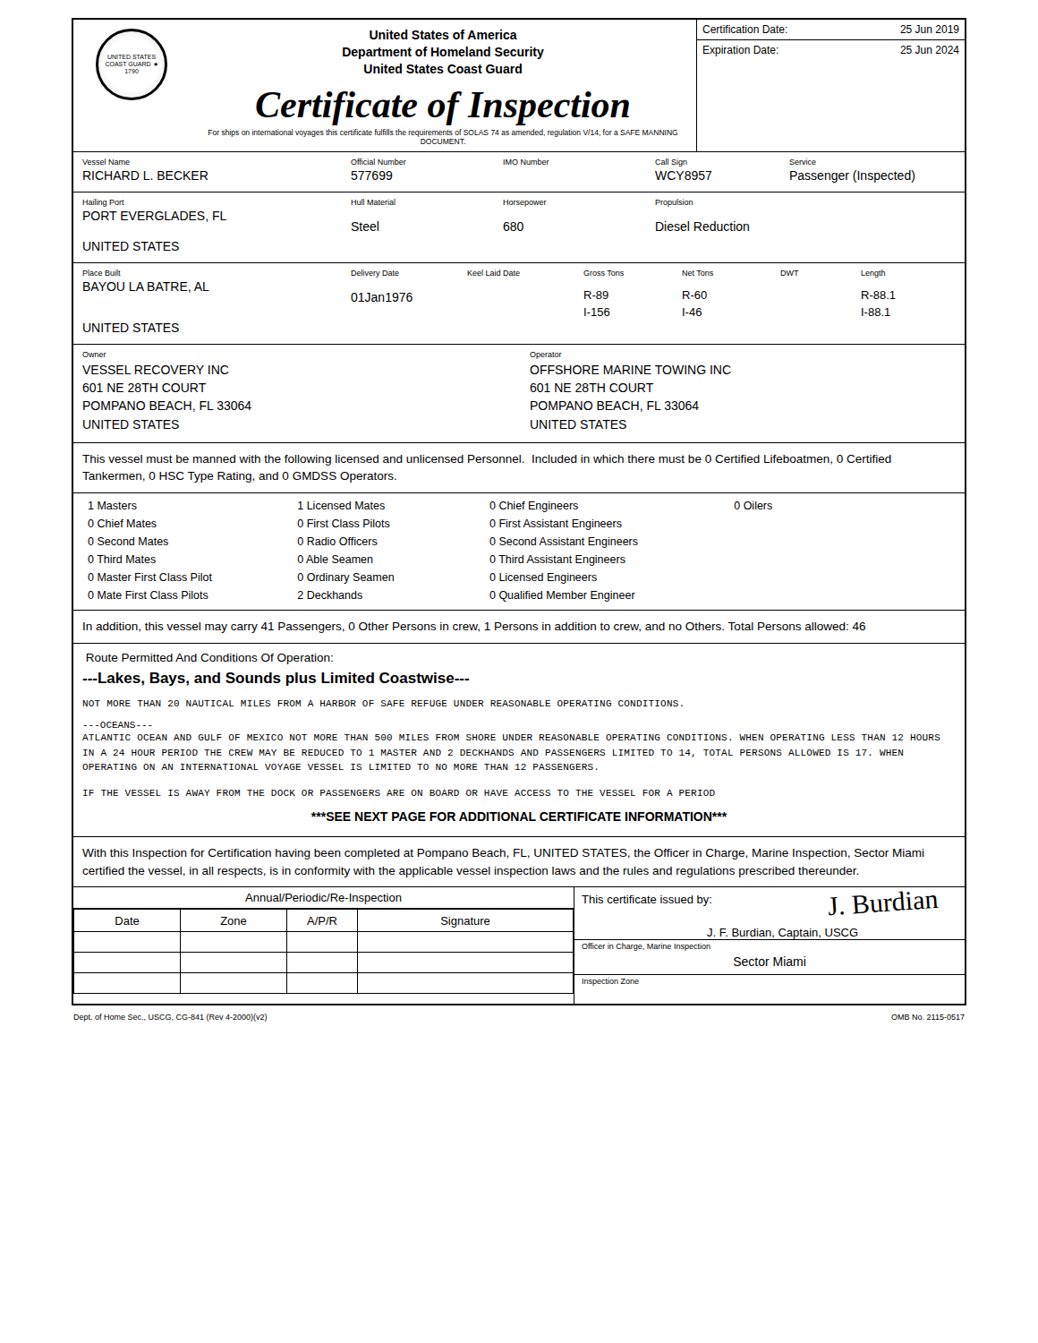UNITED STATES COAST GUARD ★ 1790
United States of America
Department of Homeland Security
United States Coast Guard
Certificate of Inspection
For ships on international voyages this certificate fulfills the requirements of SOLAS 74 as amended, regulation V/14, for a SAFE MANNING DOCUMENT.
Certification Date:
25 Jun 2019
Expiration Date:
25 Jun 2024
Vessel Name
RICHARD L. BECKER
Official Number
577699
IMO Number
Call Sign
WCY8957
Service
Passenger (Inspected)
Hailing Port
PORT EVERGLADES, FL
UNITED STATES
Hull Material
Steel
Horsepower
680
Propulsion
Diesel Reduction
Place Built
BAYOU LA BATRE, AL
UNITED STATES
Delivery Date
01Jan1976
Keel Laid Date
Gross Tons
R-89
I-156
Net Tons
R-60
I-46
DWT
Length
R-88.1
I-88.1
Owner
VESSEL RECOVERY INC
601 NE 28TH COURT
POMPANO BEACH, FL 33064
UNITED STATES
Operator
OFFSHORE MARINE TOWING INC
601 NE 28TH COURT
POMPANO BEACH, FL 33064
UNITED STATES
This vessel must be manned with the following licensed and unlicensed Personnel. Included in which there must be 0 Certified Lifeboatmen, 0 Certified Tankermen, 0 HSC Type Rating, and 0 GMDSS Operators.
| 1 Masters | 1 Licensed Mates | 0 Chief Engineers | 0 Oilers |
| 0 Chief Mates | 0 First Class Pilots | 0 First Assistant Engineers | |
| 0 Second Mates | 0 Radio Officers | 0 Second Assistant Engineers | |
| 0 Third Mates | 0 Able Seamen | 0 Third Assistant Engineers | |
| 0 Master First Class Pilot | 0 Ordinary Seamen | 0 Licensed Engineers | |
| 0 Mate First Class Pilots | 2 Deckhands | 0 Qualified Member Engineer | |
In addition, this vessel may carry 41 Passengers, 0 Other Persons in crew, 1 Persons in addition to crew, and no Others. Total Persons allowed: 46
Route Permitted And Conditions Of Operation:
---Lakes, Bays, and Sounds plus Limited Coastwise---
NOT MORE THAN 20 NAUTICAL MILES FROM A HARBOR OF SAFE REFUGE UNDER REASONABLE OPERATING CONDITIONS.
---OCEANS---
ATLANTIC OCEAN AND GULF OF MEXICO NOT MORE THAN 500 MILES FROM SHORE UNDER REASONABLE OPERATING CONDITIONS. WHEN OPERATING LESS THAN 12 HOURS IN A 24 HOUR PERIOD THE CREW MAY BE REDUCED TO 1 MASTER AND 2 DECKHANDS AND PASSENGERS LIMITED TO 14, TOTAL PERSONS ALLOWED IS 17. WHEN OPERATING ON AN INTERNATIONAL VOYAGE VESSEL IS LIMITED TO NO MORE THAN 12 PASSENGERS.
IF THE VESSEL IS AWAY FROM THE DOCK OR PASSENGERS ARE ON BOARD OR HAVE ACCESS TO THE VESSEL FOR A PERIOD
***SEE NEXT PAGE FOR ADDITIONAL CERTIFICATE INFORMATION***
With this Inspection for Certification having been completed at Pompano Beach, FL, UNITED STATES, the Officer in Charge, Marine Inspection, Sector Miami certified the vessel, in all respects, is in conformity with the applicable vessel inspection laws and the rules and regulations prescribed thereunder.
Annual/Periodic/Re-Inspection
| Date | Zone | A/P/R | Signature |
| --- | --- | --- | --- |
This certificate issued by: J. Burdian
J. F. Burdian, Captain, USCG
Officer in Charge, Marine Inspection
Sector Miami
Inspection Zone
Dept. of Home Sec., USCG, CG-841 (Rev 4-2000)(v2)
OMB No. 2115-0517